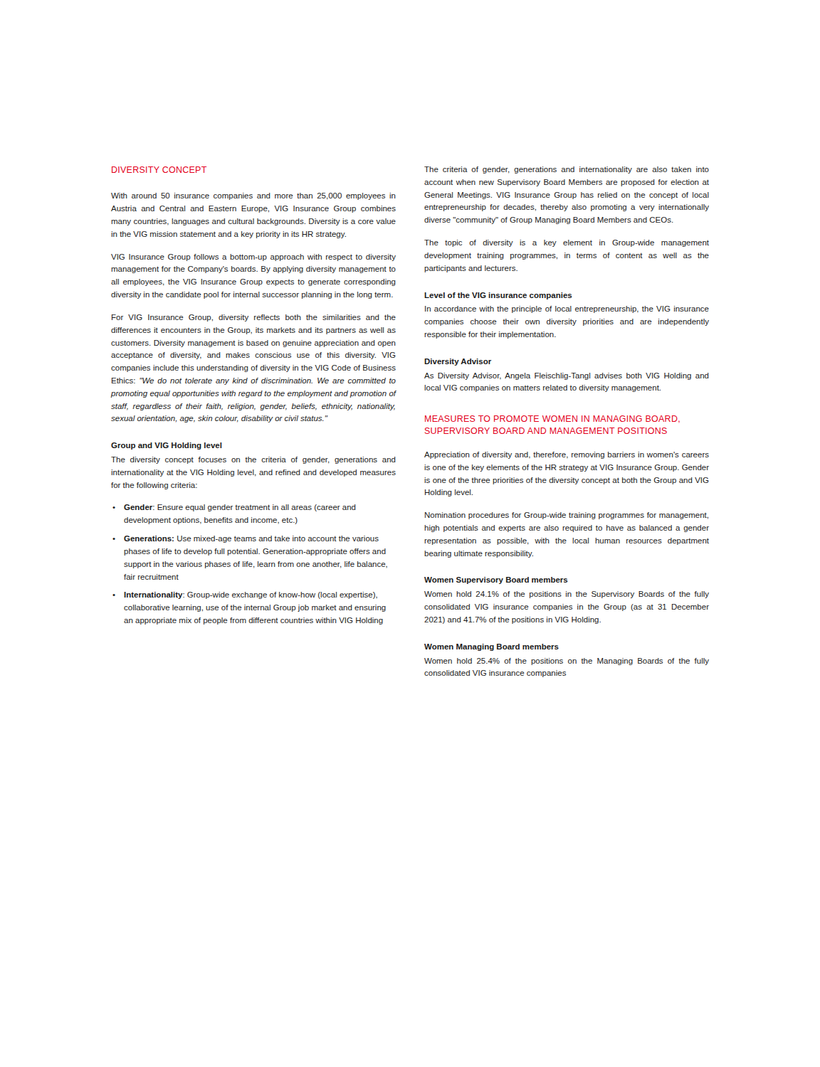Diversity concept
With around 50 insurance companies and more than 25,000 employees in Austria and Central and Eastern Europe, VIG Insurance Group combines many countries, languages and cultural backgrounds. Diversity is a core value in the VIG mission statement and a key priority in its HR strategy.
VIG Insurance Group follows a bottom-up approach with respect to diversity management for the Company's boards. By applying diversity management to all employees, the VIG Insurance Group expects to generate corresponding diversity in the candidate pool for internal successor planning in the long term.
For VIG Insurance Group, diversity reflects both the similarities and the differences it encounters in the Group, its markets and its partners as well as customers. Diversity management is based on genuine appreciation and open acceptance of diversity, and makes conscious use of this diversity. VIG companies include this understanding of diversity in the VIG Code of Business Ethics: "We do not tolerate any kind of discrimination. We are committed to promoting equal opportunities with regard to the employment and promotion of staff, regardless of their faith, religion, gender, beliefs, ethnicity, nationality, sexual orientation, age, skin colour, disability or civil status."
Group and VIG Holding level
The diversity concept focuses on the criteria of gender, generations and internationality at the VIG Holding level, and refined and developed measures for the following criteria:
Gender: Ensure equal gender treatment in all areas (career and development options, benefits and income, etc.)
Generations: Use mixed-age teams and take into account the various phases of life to develop full potential. Generation-appropriate offers and support in the various phases of life, learn from one another, life balance, fair recruitment
Internationality: Group-wide exchange of know-how (local expertise), collaborative learning, use of the internal Group job market and ensuring an appropriate mix of people from different countries within VIG Holding
The criteria of gender, generations and internationality are also taken into account when new Supervisory Board Members are proposed for election at General Meetings. VIG Insurance Group has relied on the concept of local entrepreneurship for decades, thereby also promoting a very internationally diverse "community" of Group Managing Board Members and CEOs.
The topic of diversity is a key element in Group-wide management development training programmes, in terms of content as well as the participants and lecturers.
Level of the VIG insurance companies
In accordance with the principle of local entrepreneurship, the VIG insurance companies choose their own diversity priorities and are independently responsible for their implementation.
Diversity Advisor
As Diversity Advisor, Angela Fleischlig-Tangl advises both VIG Holding and local VIG companies on matters related to diversity management.
Measures to promote women in Managing Board, Supervisory Board and management positions
Appreciation of diversity and, therefore, removing barriers in women's careers is one of the key elements of the HR strategy at VIG Insurance Group. Gender is one of the three priorities of the diversity concept at both the Group and VIG Holding level.
Nomination procedures for Group-wide training programmes for management, high potentials and experts are also required to have as balanced a gender representation as possible, with the local human resources department bearing ultimate responsibility.
Women Supervisory Board members
Women hold 24.1% of the positions in the Supervisory Boards of the fully consolidated VIG insurance companies in the Group (as at 31 December 2021) and 41.7% of the positions in VIG Holding.
Women Managing Board members
Women hold 25.4% of the positions on the Managing Boards of the fully consolidated VIG insurance companies